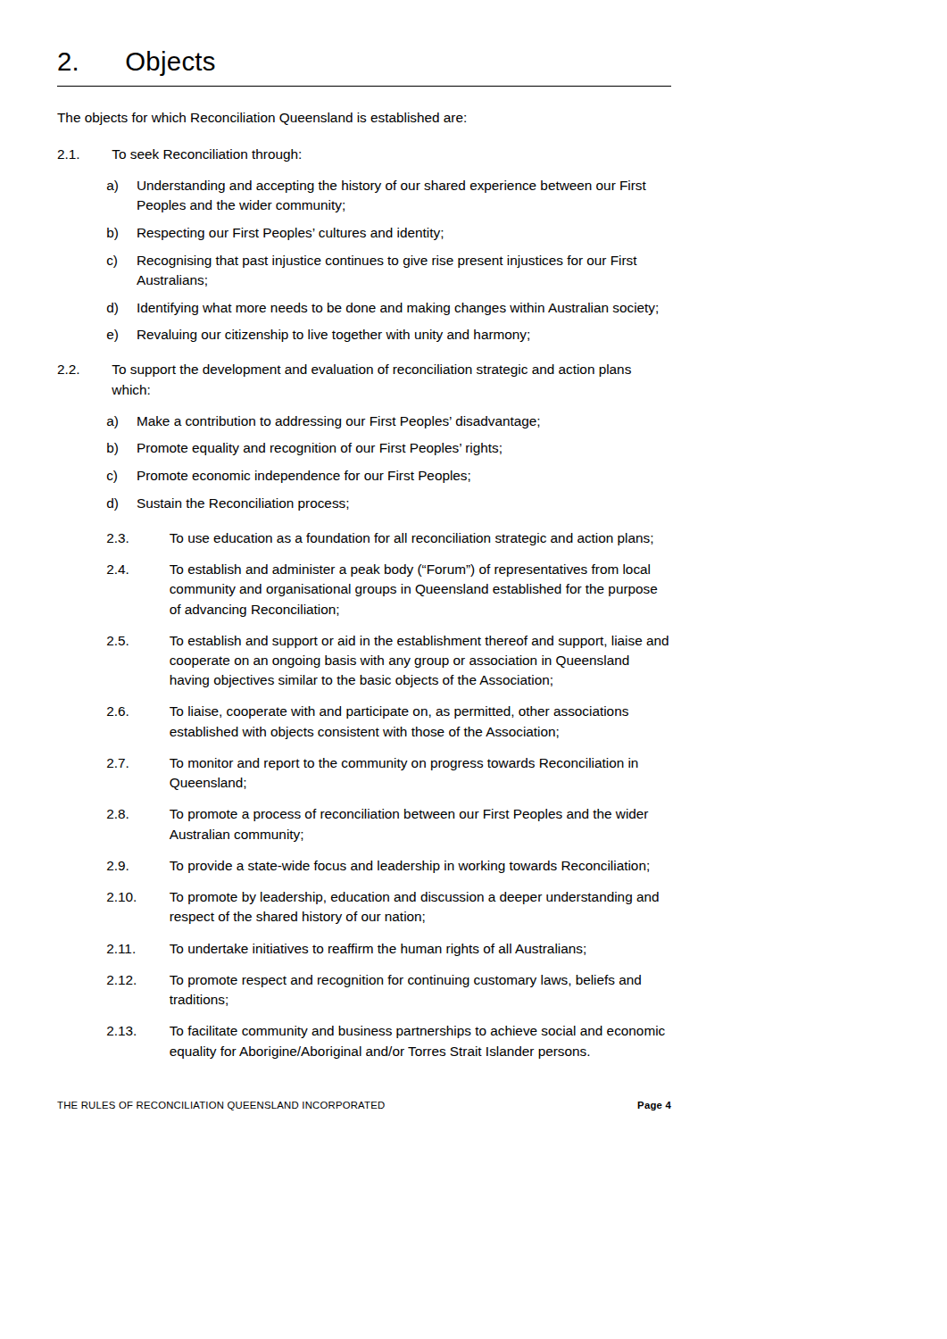2. Objects
The objects for which Reconciliation Queensland is established are:
2.1.
To seek Reconciliation through:
a) Understanding and accepting the history of our shared experience between our First Peoples and the wider community;
b) Respecting our First Peoples’ cultures and identity;
c) Recognising that past injustice continues to give rise present injustices for our First Australians;
d) Identifying what more needs to be done and making changes within Australian society;
e) Revaluing our citizenship to live together with unity and harmony;
2.2.
To support the development and evaluation of reconciliation strategic and action plans which:
a) Make a contribution to addressing our First Peoples’ disadvantage;
b) Promote equality and recognition of our First Peoples’ rights;
c) Promote economic independence for our First Peoples;
d) Sustain the Reconciliation process;
2.3.
To use education as a foundation for all reconciliation strategic and action plans;
2.4.
To establish and administer a peak body (“Forum”) of representatives from local community and organisational groups in Queensland established for the purpose of advancing Reconciliation;
2.5.
To establish and support or aid in the establishment thereof and support, liaise and cooperate on an ongoing basis with any group or association in Queensland having objectives similar to the basic objects of the Association;
2.6.
To liaise, cooperate with and participate on, as permitted, other associations established with objects consistent with those of the Association;
2.7.
To monitor and report to the community on progress towards Reconciliation in Queensland;
2.8.
To promote a process of reconciliation between our First Peoples and the wider Australian community;
2.9.
To provide a state-wide focus and leadership in working towards Reconciliation;
2.10.
To promote by leadership, education and discussion a deeper understanding and respect of the shared history of our nation;
2.11.
To undertake initiatives to reaffirm the human rights of all Australians;
2.12.
To promote respect and recognition for continuing customary laws, beliefs and traditions;
2.13.
To facilitate community and business partnerships to achieve social and economic equality for Aborigine/Aboriginal and/or Torres Strait Islander persons.
The Rules of Reconciliation Queensland Incorporated
Page 4